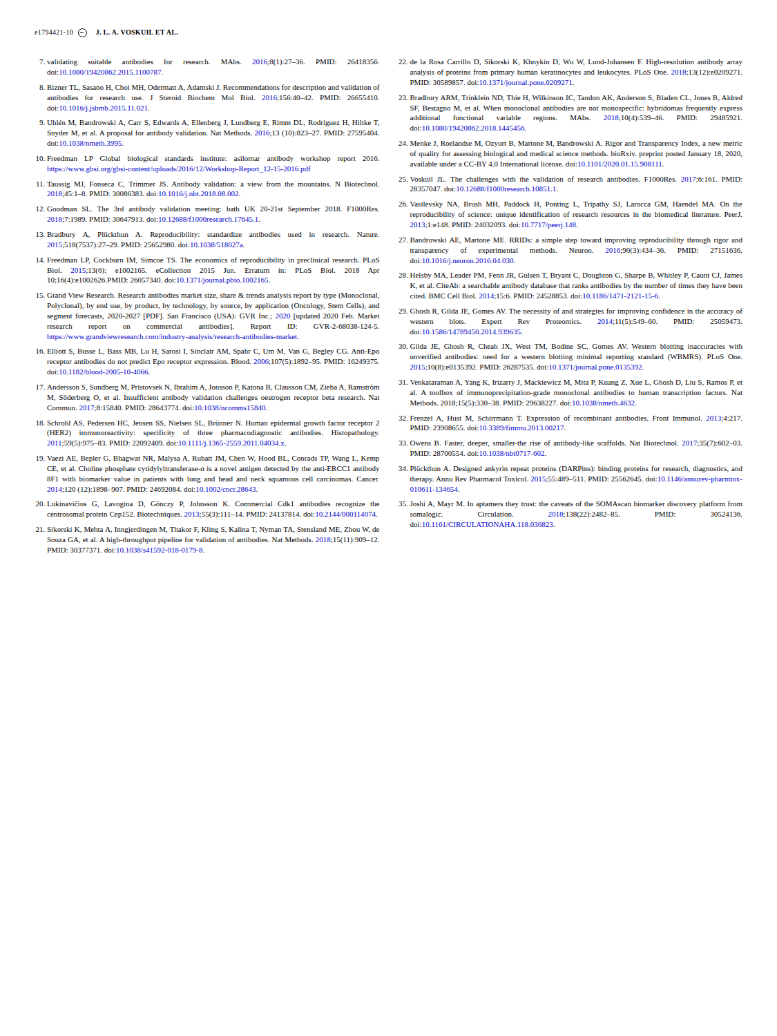e1794421-10 J. L. A. VOSKUIL ET AL.
validating suitable antibodies for research. MAbs. 2016;8(1):27–36. PMID: 26418356. doi:10.1080/19420862.2015.1100787.
Rizner TL, Sasano H, Choi MH, Odermatt A, Adamski J. Recommendations for description and validation of antibodies for research use. J Steroid Biochem Mol Biol. 2016;156:40–42. PMID: 26655410. doi:10.1016/j.jsbmb.2015.11.021.
Uhlén M, Bandrowski A, Carr S, Edwards A, Ellenberg J, Lundberg E, Rimm DL, Rodriguez H, Hiltke T, Snyder M, et al. A proposal for antibody validation. Nat Methods. 2016;13 (10):823–27. PMID: 27595404. doi:10.1038/nmeth.3995.
Freedman LP Global biological standards institute: asilomar antibody workshop report 2016. https://www.gbsi.org/gbsi-content/uploads/2016/12/Workshop-Report_12-15-2016.pdf
Taussig MJ, Fonseca C, Trimmer JS. Antibody validation: a view from the mountains. N Biotechnol. 2018;45:1–8. PMID: 30086383. doi:10.1016/j.nbt.2018.08.002.
Goodman SL. The 3rd antibody validation meeting: bath UK 20-21st September 2018. F1000Res. 2018;7:1989. PMID: 30647913. doi:10.12688/f1000research.17645.1.
Bradbury A, Plückthun A. Reproducibility: standardize antibodies used in research. Nature. 2015;518(7537):27–29. PMID: 25652980. doi:10.1038/518027a.
Freedman LP, Cockburn IM, Simcoe TS. The economics of reproducibility in preclinical research. PLoS Biol. 2015;13(6): e1002165. eCollection 2015 Jun. Erratum in: PLoS Biol. 2018 Apr 10;16(4):e1002626.PMID: 26057340. doi:10.1371/journal.pbio.1002165.
Grand View Research. Research antibodies market size, share & trends analysis report by type (Monoclonal, Polyclonal), by end use, by product, by technology, by source, by application (Oncology, Stem Cells), and segment forecasts, 2020-2027 [PDF]. San Francisco (USA): GVR Inc.; 2020 [updated 2020 Feb. Market research report on commercial antibodies]. Report ID: GVR-2-68038-124-5. https://www.grandviewresearch.com/industry-analysis/research-antibodies-market.
Elliott S, Busse L, Bass MB, Lu H, Sarosi I, Sinclair AM, Spahr C, Um M, Van G, Begley CG. Anti-Epo receptor antibodies do not predict Epo receptor expression. Blood. 2006;107(5):1892–95. PMID: 16249375. doi:10.1182/blood-2005-10-4066.
Andersson S, Sundberg M, Pristovsek N, Ibrahim A, Jonsson P, Katona B, Clausson CM, Zieba A, Ramström M, Söderberg O, et al. Insufficient antibody validation challenges oestrogen receptor beta research. Nat Commun. 2017;8:15840. PMID: 28643774. doi:10.1038/ncomms15840.
Schrohl AS, Pedersen HC, Jensen SS, Nielsen SL, Brünner N. Human epidermal growth factor receptor 2 (HER2) immunoreactivity: specificity of three pharmacodiagnostic antibodies. Histopathology. 2011;59(5):975–83. PMID: 22092409. doi:10.1111/j.1365-2559.2011.04034.x.
Vaezi AE, Bepler G, Bhagwat NR, Malysa A, Rubatt JM, Chen W, Hood BL, Conrads TP, Wang L, Kemp CE, et al. Choline phosphate cytidylyltransferase-α is a novel antigen detected by the anti-ERCC1 antibody 8F1 with biomarker value in patients with lung and head and neck squamous cell carcinomas. Cancer. 2014;120 (12):1898–907. PMID: 24692084. doi:10.1002/cncr.28643.
Lukinavičius G, Lavogina D, Gönczy P, Johnsson K. Commercial Cdk1 antibodies recognize the centrosomal protein Cep152. Biotechniques. 2013;55(3):111–14. PMID: 24137814. doi:10.2144/000114074.
Sikorski K, Mehta A, Inngjerdingen M, Thakor F, Kling S, Kalina T, Nyman TA, Stensland ME, Zhou W, de Souza GA, et al. A high-throughput pipeline for validation of antibodies. Nat Methods. 2018;15(11):909–12. PMID: 30377371. doi:10.1038/s41592-018-0179-8.
de la Rosa Carrillo D, Sikorski K, Khnykin D, Wu W, Lund-Johansen F. High-resolution antibody array analysis of proteins from primary human keratinocytes and leukocytes. PLoS One. 2018;13(12):e0209271. PMID: 30589857. doi:10.1371/journal.pone.0209271.
Bradbury ARM, Trinklein ND, Thie H, Wilkinson IC, Tandon AK, Anderson S, Bladen CL, Jones B, Aldred SF, Bestagno M, et al. When monoclonal antibodies are not monospecific: hybridomas frequently express additional functional variable regions. MAbs. 2018;10(4):539–46. PMID: 29485921. doi:10.1080/19420862.2018.1445456.
Menke J, Roelandse M, Ozyurt B, Martone M, Bandrowski A. Rigor and Transparency Index, a new metric of quality for assessing biological and medical science methods. bioRxiv. preprint posted January 18, 2020, available under a CC-BY 4.0 International license. doi:10.1101/2020.01.15.908111.
Voskuil JL. The challenges with the validation of research antibodies. F1000Res. 2017;6:161. PMID: 28357047. doi:10.12688/f1000research.10851.1.
Vasilevsky NA, Brush MH, Paddock H, Ponting L, Tripathy SJ, Larocca GM, Haendel MA. On the reproducibility of science: unique identification of research resources in the biomedical literature. PeerJ. 2013;1:e148. PMID: 24032093. doi:10.7717/peerj.148.
Bandrowski AE, Martone ME. RRIDs: a simple step toward improving reproducibility through rigor and transparency of experimental methods. Neuron. 2016;90(3):434–36. PMID: 27151636. doi:10.1016/j.neuron.2016.04.030.
Helsby MA, Leader PM, Fenn JR, Gulsen T, Bryant C, Doughton G, Sharpe B, Whitley P, Caunt CJ, James K, et al. CiteAb: a searchable antibody database that ranks antibodies by the number of times they have been cited. BMC Cell Biol. 2014;15:6. PMID: 24528853. doi:10.1186/1471-2121-15-6.
Ghosh R, Gilda JE, Gomes AV. The necessity of and strategies for improving confidence in the accuracy of western blots. Expert Rev Proteomics. 2014;11(5):549–60. PMID: 25059473. doi:10.1586/14789450.2014.939635.
Gilda JE, Ghosh R, Cheah JX, West TM, Bodine SC, Gomes AV. Western blotting inaccuracies with unverified antibodies: need for a western blotting minimal reporting standard (WBMRS). PLoS One. 2015;10(8):e0135392. PMID: 26287535. doi:10.1371/journal.pone.0135392.
Venkataraman A, Yang K, Irizarry J, Mackiewicz M, Mita P, Kuang Z, Xue L, Ghosh D, Liu S, Ramos P, et al. A toolbox of immunoprecipitation-grade monoclonal antibodies to human transcription factors. Nat Methods. 2018;15(5):330–38. PMID: 29638227. doi:10.1038/nmeth.4632.
Frenzel A, Hust M, Schirrmann T. Expression of recombinant antibodies. Front Immunol. 2013;4:217. PMID: 23908655. doi:10.3389/fimmu.2013.00217.
Owens B. Faster, deeper, smaller-the rise of antibody-like scaffolds. Nat Biotechnol. 2017;35(7):602–03. PMID: 28700554. doi:10.1038/nbt0717-602.
Plückthun A. Designed ankyrin repeat proteins (DARPins): binding proteins for research, diagnostics, and therapy. Annu Rev Pharmacol Toxicol. 2015;55:489–511. PMID: 25562645. doi:10.1146/annurev-pharmtox-010611-134654.
Joshi A, Mayr M. In aptamers they trust: the caveats of the SOMAscan biomarker discovery platform from somalogic. Circulation. 2018;138(22):2482–85. PMID: 30524136. doi:10.1161/CIRCULATIONAHA.118.036823.